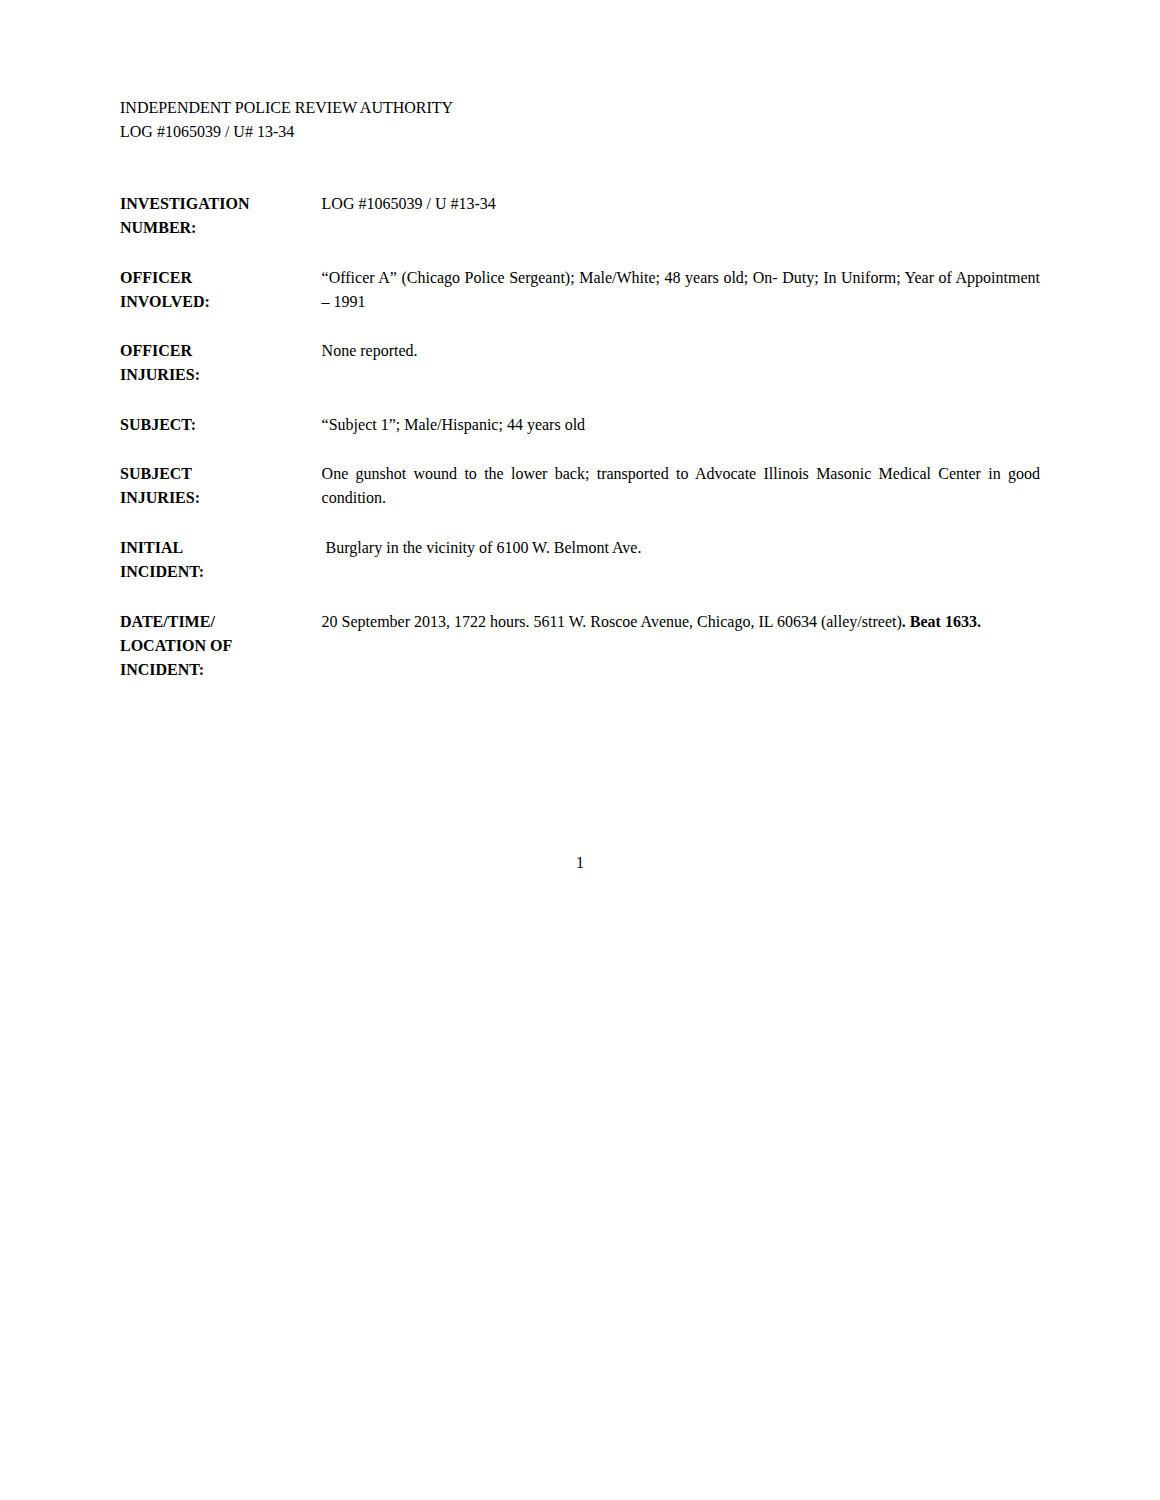INDEPENDENT POLICE REVIEW AUTHORITY
LOG #1065039 / U# 13-34
| Investigation Number: | LOG #1065039 / U #13-34 |
| Officer Involved: | “Officer A” (Chicago Police Sergeant); Male/White; 48 years old; On- Duty; In Uniform; Year of Appointment – 1991 |
| Officer Injuries: | None reported. |
| Subject: | “Subject 1”; Male/Hispanic; 44 years old |
| Subject Injuries: | One gunshot wound to the lower back; transported to Advocate Illinois Masonic Medical Center in good condition. |
| Initial Incident: | Burglary in the vicinity of 6100 W. Belmont Ave. |
| Date/Time/ Location of Incident: | 20 September 2013, 1722 hours. 5611 W. Roscoe Avenue, Chicago, IL 60634 (alley/street) . Beat 1633. |
1